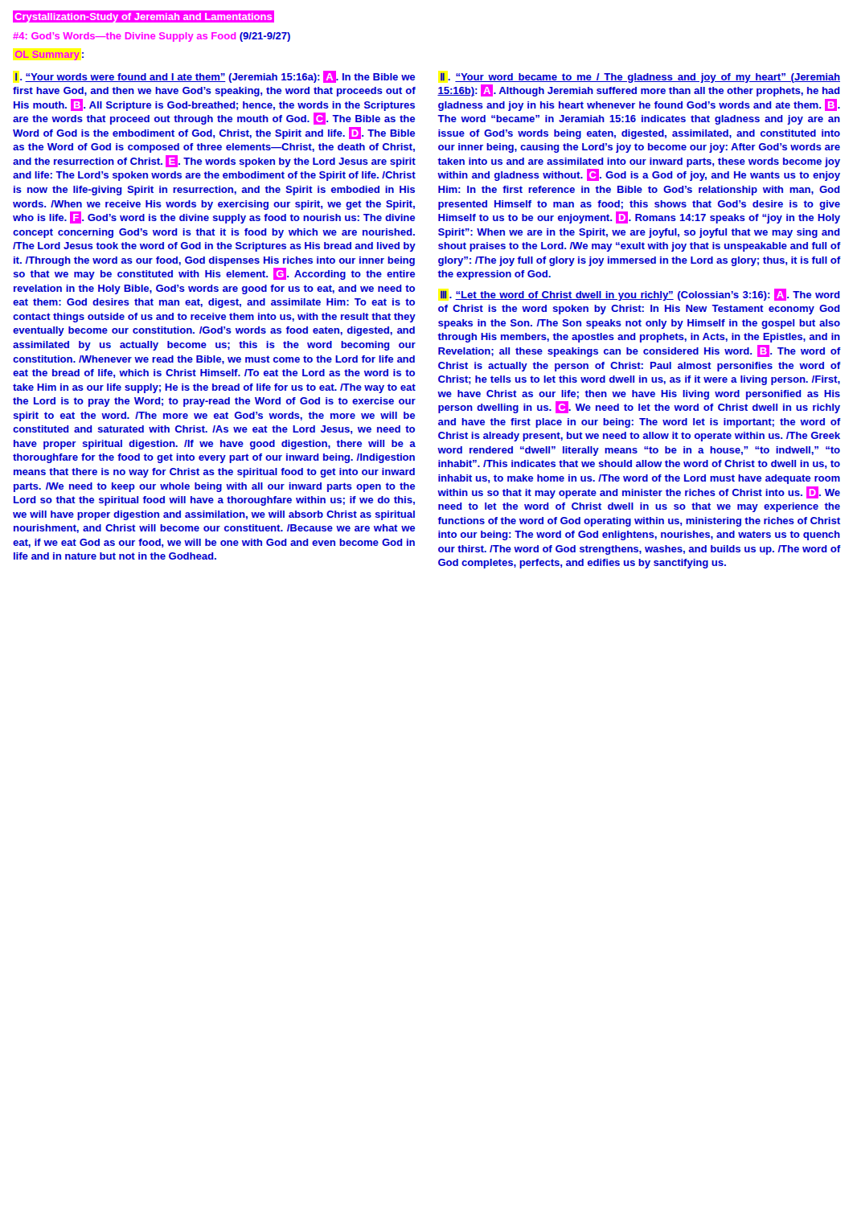Crystallization-Study of Jeremiah and Lamentations
#4: God’s Words—the Divine Supply as Food (9/21-9/27)
OL Summary:
Ⅰ. “Your words were found and I ate them” (Jeremiah 15:16a): A. In the Bible we first have God, and then we have God’s speaking, the word that proceeds out of His mouth. B. All Scripture is God-breathed; hence, the words in the Scriptures are the words that proceed out through the mouth of God. C. The Bible as the Word of God is the embodiment of God, Christ, the Spirit and life. D. The Bible as the Word of God is composed of three elements—Christ, the death of Christ, and the resurrection of Christ. E. The words spoken by the Lord Jesus are spirit and life: The Lord’s spoken words are the embodiment of the Spirit of life. /Christ is now the life-giving Spirit in resurrection, and the Spirit is embodied in His words. /When we receive His words by exercising our spirit, we get the Spirit, who is life. F. God’s word is the divine supply as food to nourish us: The divine concept concerning God’s word is that it is food by which we are nourished. /The Lord Jesus took the word of God in the Scriptures as His bread and lived by it. /Through the word as our food, God dispenses His riches into our inner being so that we may be constituted with His element. G. According to the entire revelation in the Holy Bible, God’s words are good for us to eat, and we need to eat them: God desires that man eat, digest, and assimilate Him: To eat is to contact things outside of us and to receive them into us, with the result that they eventually become our constitution. /God’s words as food eaten, digested, and assimilated by us actually become us; this is the word becoming our constitution. /Whenever we read the Bible, we must come to the Lord for life and eat the bread of life, which is Christ Himself. /To eat the Lord as the word is to take Him in as our life supply; He is the bread of life for us to eat. /The way to eat the Lord is to pray the Word; to pray-read the Word of God is to exercise our spirit to eat the word. /The more we eat God’s words, the more we will be constituted and saturated with Christ. /As we eat the Lord Jesus, we need to have proper spiritual digestion. /If we have good digestion, there will be a thoroughfare for the food to get into every part of our inward being. /Indigestion means that there is no way for Christ as the spiritual food to get into our inward parts. /We need to keep our whole being with all our inward parts open to the Lord so that the spiritual food will have a thoroughfare within us; if we do this, we will have proper digestion and assimilation, we will absorb Christ as spiritual nourishment, and Christ will become our constituent. /Because we are what we eat, if we eat God as our food, we will be one with God and even become God in life and in nature but not in the Godhead.
Ⅱ. “Your word became to me / The gladness and joy of my heart” (Jeremiah 15:16b): A. Although Jeremiah suffered more than all the other prophets, he had gladness and joy in his heart whenever he found God’s words and ate them. B. The word “became” in Jeramiah 15:16 indicates that gladness and joy are an issue of God’s words being eaten, digested, assimilated, and constituted into our inner being, causing the Lord’s joy to become our joy: After God’s words are taken into us and are assimilated into our inward parts, these words become joy within and gladness without. C. God is a God of joy, and He wants us to enjoy Him: In the first reference in the Bible to God’s relationship with man, God presented Himself to man as food; this shows that God’s desire is to give Himself to us to be our enjoyment. D. Romans 14:17 speaks of “joy in the Holy Spirit”: When we are in the Spirit, we are joyful, so joyful that we may sing and shout praises to the Lord. /We may “exult with joy that is unspeakable and full of glory”: /The joy full of glory is joy immersed in the Lord as glory; thus, it is full of the expression of God.
Ⅲ. “Let the word of Christ dwell in you richly” (Colossian’s 3:16): A. The word of Christ is the word spoken by Christ: In His New Testament economy God speaks in the Son. /The Son speaks not only by Himself in the gospel but also through His members, the apostles and prophets, in Acts, in the Epistles, and in Revelation; all these speakings can be considered His word. B. The word of Christ is actually the person of Christ: Paul almost personifies the word of Christ; he tells us to let this word dwell in us, as if it were a living person. /First, we have Christ as our life; then we have His living word personified as His person dwelling in us. C. We need to let the word of Christ dwell in us richly and have the first place in our being: The word let is important; the word of Christ is already present, but we need to allow it to operate within us. /The Greek word rendered “dwell” literally means “to be in a house,” “to indwell,” “to inhabit”. /This indicates that we should allow the word of Christ to dwell in us, to inhabit us, to make home in us. /The word of the Lord must have adequate room within us so that it may operate and minister the riches of Christ into us. D. We need to let the word of Christ dwell in us so that we may experience the functions of the word of God operating within us, ministering the riches of Christ into our being: The word of God enlightens, nourishes, and waters us to quench our thirst. /The word of God strengthens, washes, and builds us up. /The word of God completes, perfects, and edifies us by sanctifying us.